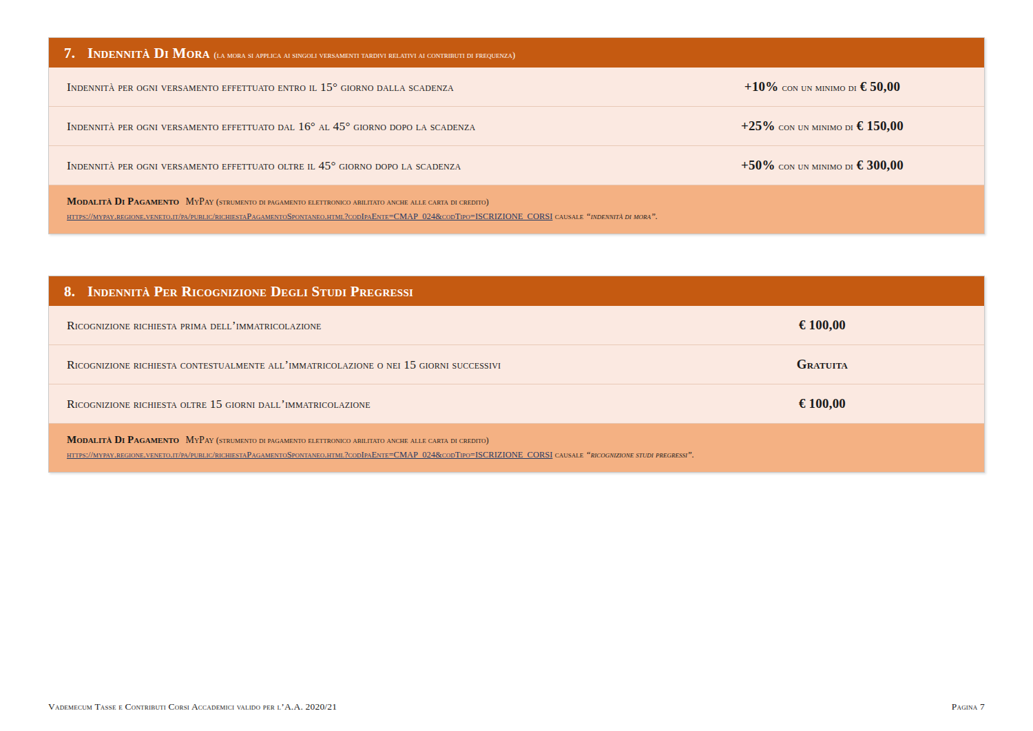7. Indennità Di Mora (la mora si applica ai singoli versamenti tardivi relativi ai contributi di frequenza)
Indennità per ogni versamento effettuato entro il 15° giorno dalla scadenza
+10% con un minimo di € 50,00
Indennità per ogni versamento effettuato dal 16° al 45° giorno dopo la scadenza
+25% con un minimo di € 150,00
Indennità per ogni versamento effettuato oltre il 45° giorno dopo la scadenza
+50% con un minimo di € 300,00
Modalità Di Pagamento MyPay (strumento di pagamento elettronico abilitato anche alle carta di credito)
https://mypay.regione.veneto.it/pa/public/richiestaPagamentoSpontaneo.html?codIpaEnte=CMAP_024&codTipo=ISCRIZIONE_CORSI causale “indennità di mora”.
8. Indennità Per Ricognizione Degli Studi Pregressi
Ricognizione richiesta prima dell’immatricolazione
€ 100,00
Ricognizione richiesta contestualmente all’immatricolazione o nei 15 giorni successivi
Gratuita
Ricognizione richiesta oltre 15 giorni dall’immatricolazione
€ 100,00
Modalità Di Pagamento MyPay (strumento di pagamento elettronico abilitato anche alle carta di credito)
https://mypay.regione.veneto.it/pa/public/richiestaPagamentoSpontaneo.html?codIpaEnte=CMAP_024&codTipo=ISCRIZIONE_CORSI causale “ricognizione studi pregressi”.
Vademecum Tasse e Contributi Corsi Accademici valido per l’A.A. 2020/21
Pagina 7